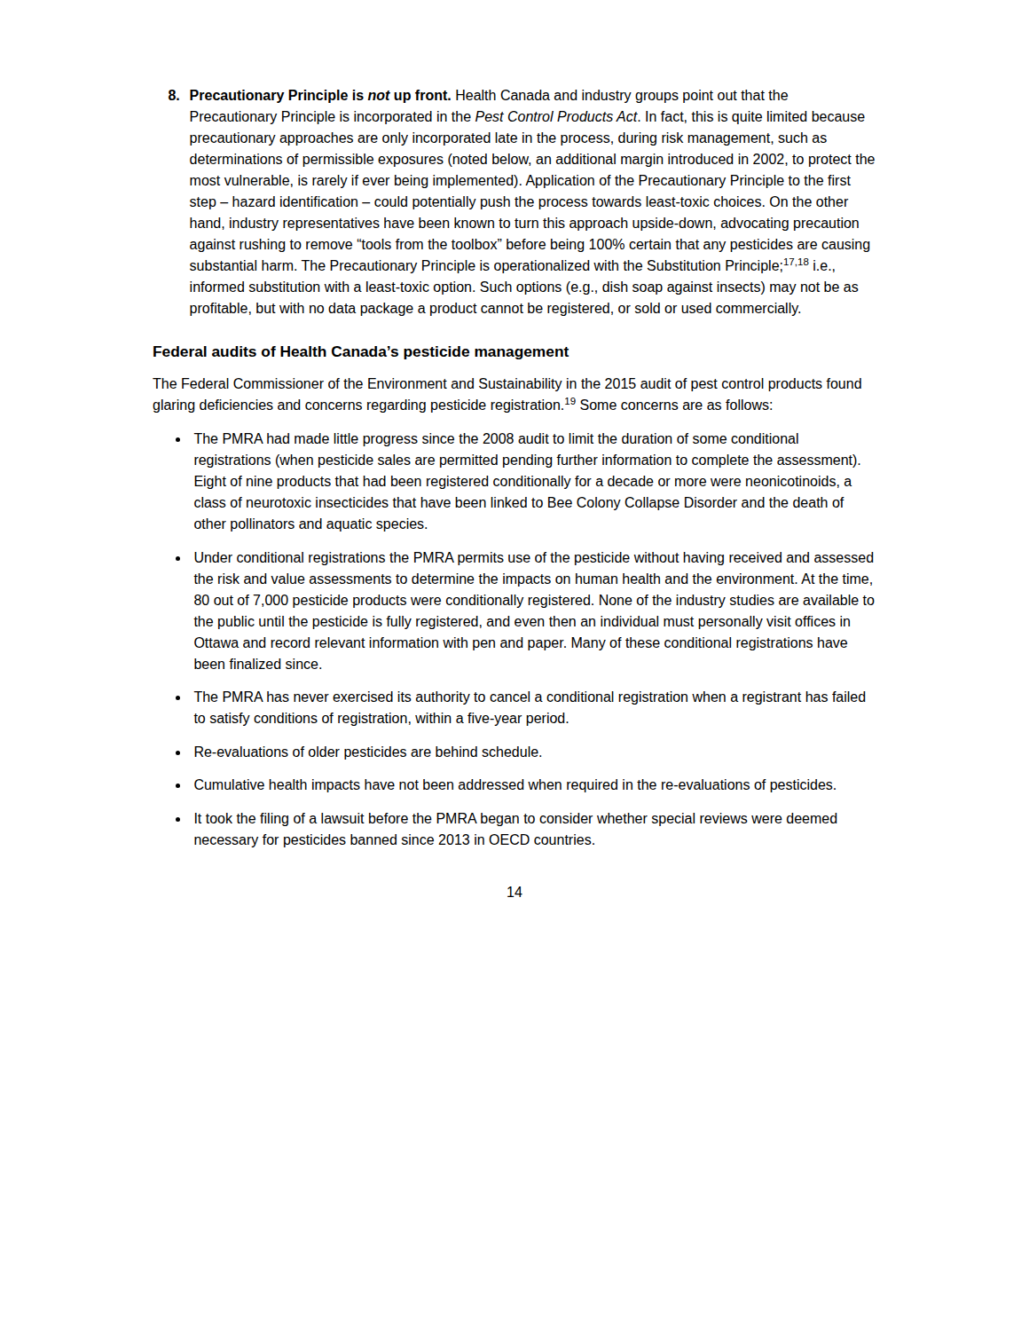Precautionary Principle is not up front. Health Canada and industry groups point out that the Precautionary Principle is incorporated in the Pest Control Products Act. In fact, this is quite limited because precautionary approaches are only incorporated late in the process, during risk management, such as determinations of permissible exposures (noted below, an additional margin introduced in 2002, to protect the most vulnerable, is rarely if ever being implemented). Application of the Precautionary Principle to the first step – hazard identification – could potentially push the process towards least-toxic choices. On the other hand, industry representatives have been known to turn this approach upside-down, advocating precaution against rushing to remove “tools from the toolbox” before being 100% certain that any pesticides are causing substantial harm. The Precautionary Principle is operationalized with the Substitution Principle;17,18 i.e., informed substitution with a least-toxic option. Such options (e.g., dish soap against insects) may not be as profitable, but with no data package a product cannot be registered, or sold or used commercially.
Federal audits of Health Canada’s pesticide management
The Federal Commissioner of the Environment and Sustainability in the 2015 audit of pest control products found glaring deficiencies and concerns regarding pesticide registration.19 Some concerns are as follows:
The PMRA had made little progress since the 2008 audit to limit the duration of some conditional registrations (when pesticide sales are permitted pending further information to complete the assessment). Eight of nine products that had been registered conditionally for a decade or more were neonicotinoids, a class of neurotoxic insecticides that have been linked to Bee Colony Collapse Disorder and the death of other pollinators and aquatic species.
Under conditional registrations the PMRA permits use of the pesticide without having received and assessed the risk and value assessments to determine the impacts on human health and the environment. At the time, 80 out of 7,000 pesticide products were conditionally registered. None of the industry studies are available to the public until the pesticide is fully registered, and even then an individual must personally visit offices in Ottawa and record relevant information with pen and paper. Many of these conditional registrations have been finalized since.
The PMRA has never exercised its authority to cancel a conditional registration when a registrant has failed to satisfy conditions of registration, within a five-year period.
Re-evaluations of older pesticides are behind schedule.
Cumulative health impacts have not been addressed when required in the re-evaluations of pesticides.
It took the filing of a lawsuit before the PMRA began to consider whether special reviews were deemed necessary for pesticides banned since 2013 in OECD countries.
14